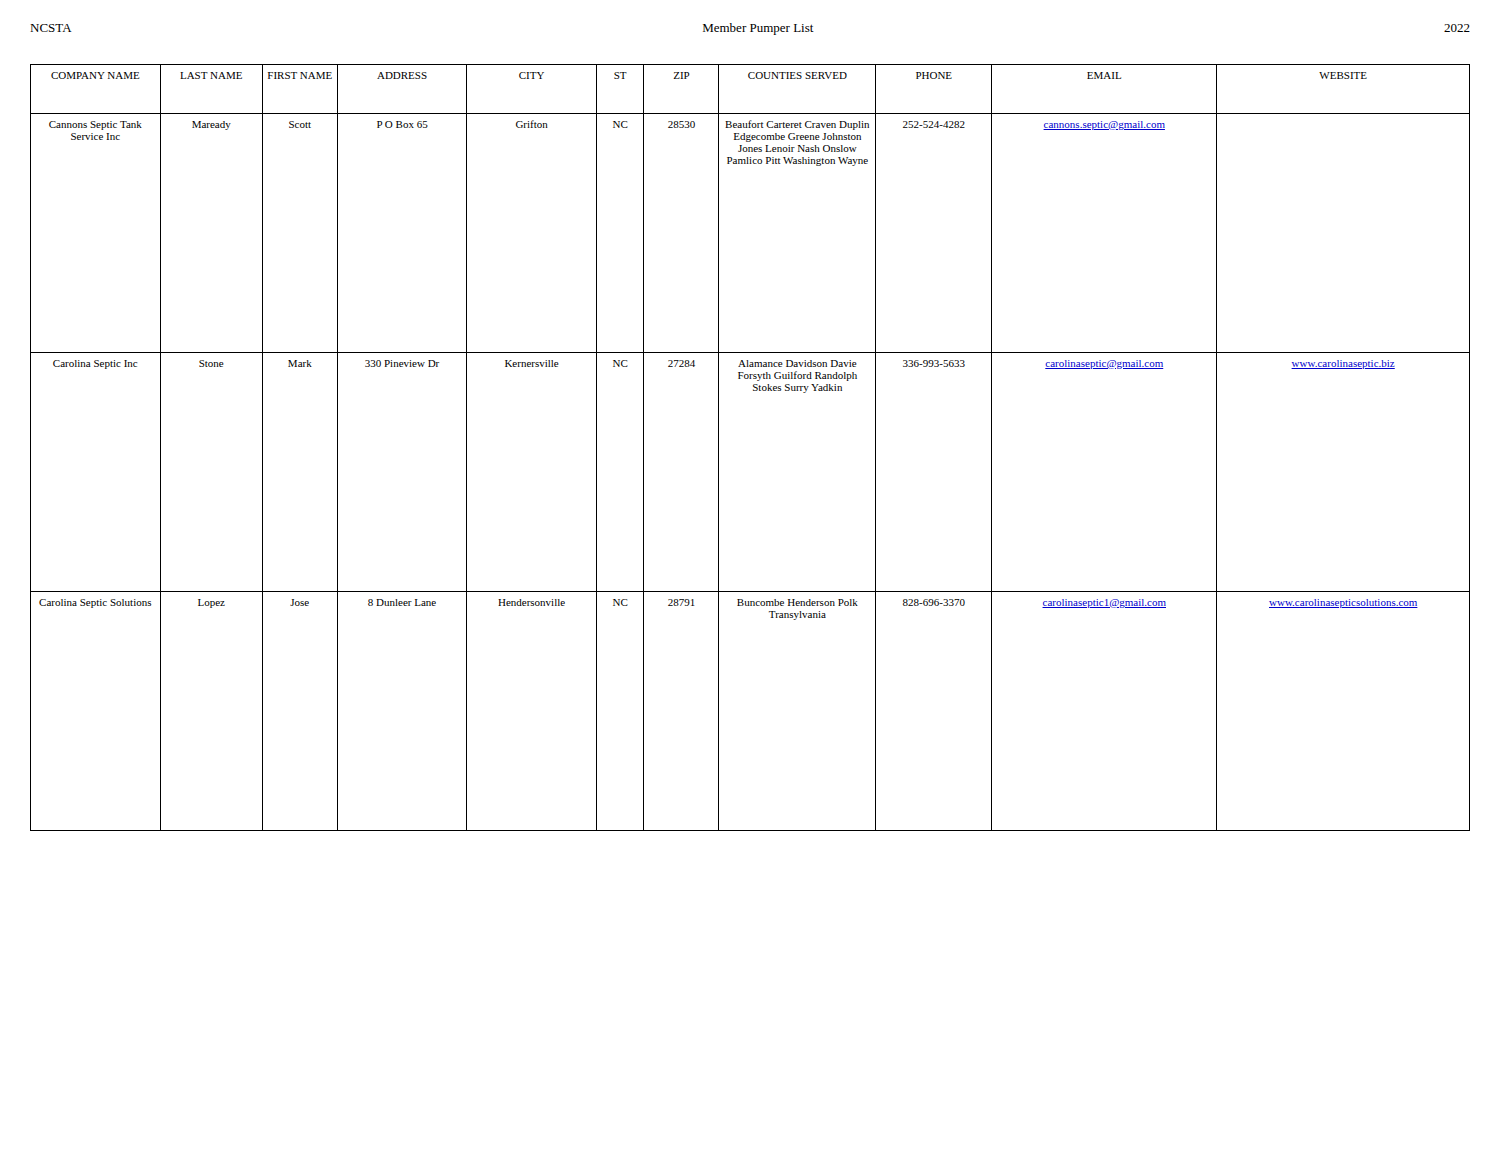NCSTA
Member Pumper List
2022
| COMPANY NAME | LAST NAME | FIRST NAME | ADDRESS | CITY | ST | ZIP | COUNTIES SERVED | PHONE | EMAIL | WEBSITE |
| --- | --- | --- | --- | --- | --- | --- | --- | --- | --- | --- |
| Cannons Septic Tank Service Inc | Maready | Scott | P O Box 65 | Grifton | NC | 28530 | Beaufort Carteret Craven Duplin Edgecombe Greene Johnston Jones Lenoir Nash Onslow Pamlico Pitt Washington Wayne | 252-524-4282 | cannons.septic@gmail.com | |
| Carolina Septic Inc | Stone | Mark | 330 Pineview Dr | Kernersville | NC | 27284 | Alamance Davidson Davie Forsyth Guilford Randolph Stokes Surry Yadkin | 336-993-5633 | carolinaseptic@gmail.com | www.carolinaseptic.biz |
| Carolina Septic Solutions | Lopez | Jose | 8 Dunleer Lane | Hendersonville | NC | 28791 | Buncombe Henderson Polk Transylvania | 828-696-3370 | carolinaseptic1@gmail.com | www.carolinasepticsolutions.com |